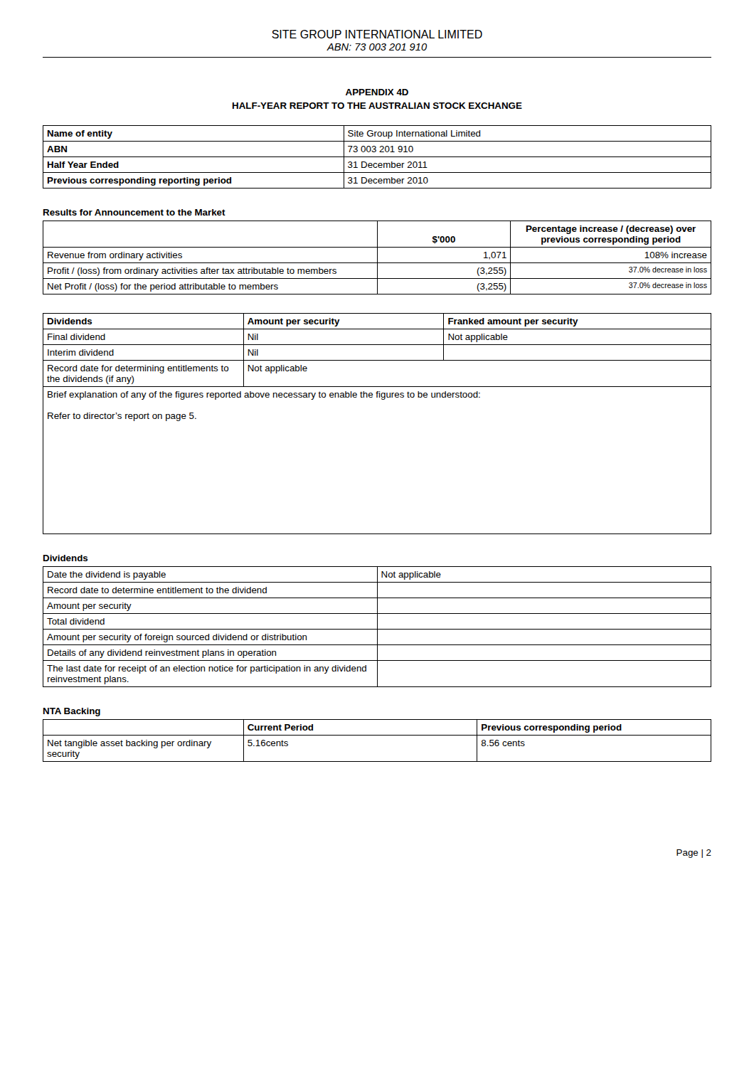SITE GROUP INTERNATIONAL LIMITED
ABN: 73 003 201 910
APPENDIX 4D
HALF-YEAR REPORT TO THE AUSTRALIAN STOCK EXCHANGE
| Name of entity | Site Group International Limited |
| ABN | 73 003 201 910 |
| Half Year Ended | 31 December 2011 |
| Previous corresponding reporting period | 31 December 2010 |
Results for Announcement to the Market
| | $'000 | Percentage increase / (decrease) over previous corresponding period |
| Revenue from ordinary activities | 1,071 | 108% increase |
| Profit / (loss) from ordinary activities after tax attributable to members | (3,255) | 37.0% decrease in loss |
| Net Profit / (loss) for the period attributable to members | (3,255) | 37.0% decrease in loss |
| Dividends | Amount per security | Franked amount per security |
| Final dividend | Nil | Not applicable |
| Interim dividend | Nil | |
| Record date for determining entitlements to the dividends (if any) | Not applicable |
| Brief explanation of any of the figures reported above necessary to enable the figures to be understood: Refer to director’s report on page 5. |
Dividends
| Date the dividend is payable | Not applicable |
| Record date to determine entitlement to the dividend | |
| Amount per security | |
| Total dividend | |
| Amount per security of foreign sourced dividend or distribution | |
| Details of any dividend reinvestment plans in operation | |
| The last date for receipt of an election notice for participation in any dividend reinvestment plans. | |
NTA Backing
| | Current Period | Previous corresponding period |
| Net tangible asset backing per ordinary security | 5.16cents | 8.56 cents |
Page | 2